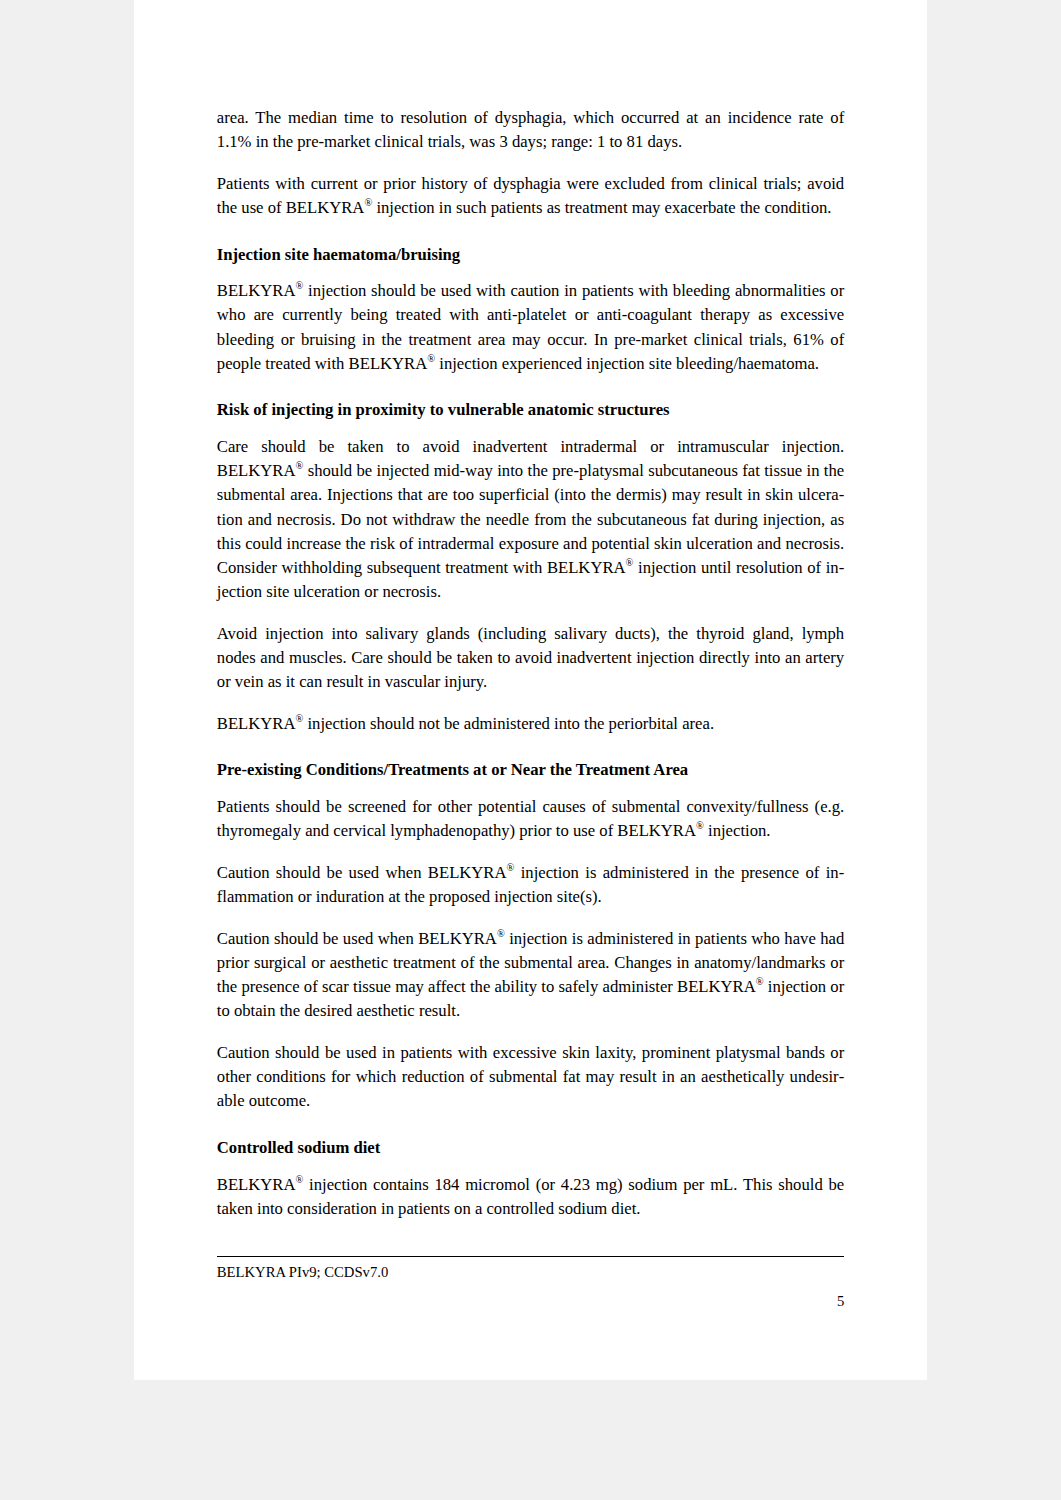area. The median time to resolution of dysphagia, which occurred at an incidence rate of 1.1% in the pre-market clinical trials, was 3 days; range: 1 to 81 days.
Patients with current or prior history of dysphagia were excluded from clinical trials; avoid the use of BELKYRA® injection in such patients as treatment may exacerbate the condition.
Injection site haematoma/bruising
BELKYRA® injection should be used with caution in patients with bleeding abnormalities or who are currently being treated with anti-platelet or anti-coagulant therapy as excessive bleeding or bruising in the treatment area may occur. In pre-market clinical trials, 61% of people treated with BELKYRA® injection experienced injection site bleeding/haematoma.
Risk of injecting in proximity to vulnerable anatomic structures
Care should be taken to avoid inadvertent intradermal or intramuscular injection. BELKYRA® should be injected mid-way into the pre-platysmal subcutaneous fat tissue in the submental area. Injections that are too superficial (into the dermis) may result in skin ulceration and necrosis. Do not withdraw the needle from the subcutaneous fat during injection, as this could increase the risk of intradermal exposure and potential skin ulceration and necrosis. Consider withholding subsequent treatment with BELKYRA® injection until resolution of injection site ulceration or necrosis.
Avoid injection into salivary glands (including salivary ducts), the thyroid gland, lymph nodes and muscles. Care should be taken to avoid inadvertent injection directly into an artery or vein as it can result in vascular injury.
BELKYRA® injection should not be administered into the periorbital area.
Pre-existing Conditions/Treatments at or Near the Treatment Area
Patients should be screened for other potential causes of submental convexity/fullness (e.g. thyromegaly and cervical lymphadenopathy) prior to use of BELKYRA® injection.
Caution should be used when BELKYRA® injection is administered in the presence of inflammation or induration at the proposed injection site(s).
Caution should be used when BELKYRA® injection is administered in patients who have had prior surgical or aesthetic treatment of the submental area. Changes in anatomy/landmarks or the presence of scar tissue may affect the ability to safely administer BELKYRA® injection or to obtain the desired aesthetic result.
Caution should be used in patients with excessive skin laxity, prominent platysmal bands or other conditions for which reduction of submental fat may result in an aesthetically undesirable outcome.
Controlled sodium diet
BELKYRA® injection contains 184 micromol (or 4.23 mg) sodium per mL. This should be taken into consideration in patients on a controlled sodium diet.
BELKYRA PIv9; CCDSv7.0
5